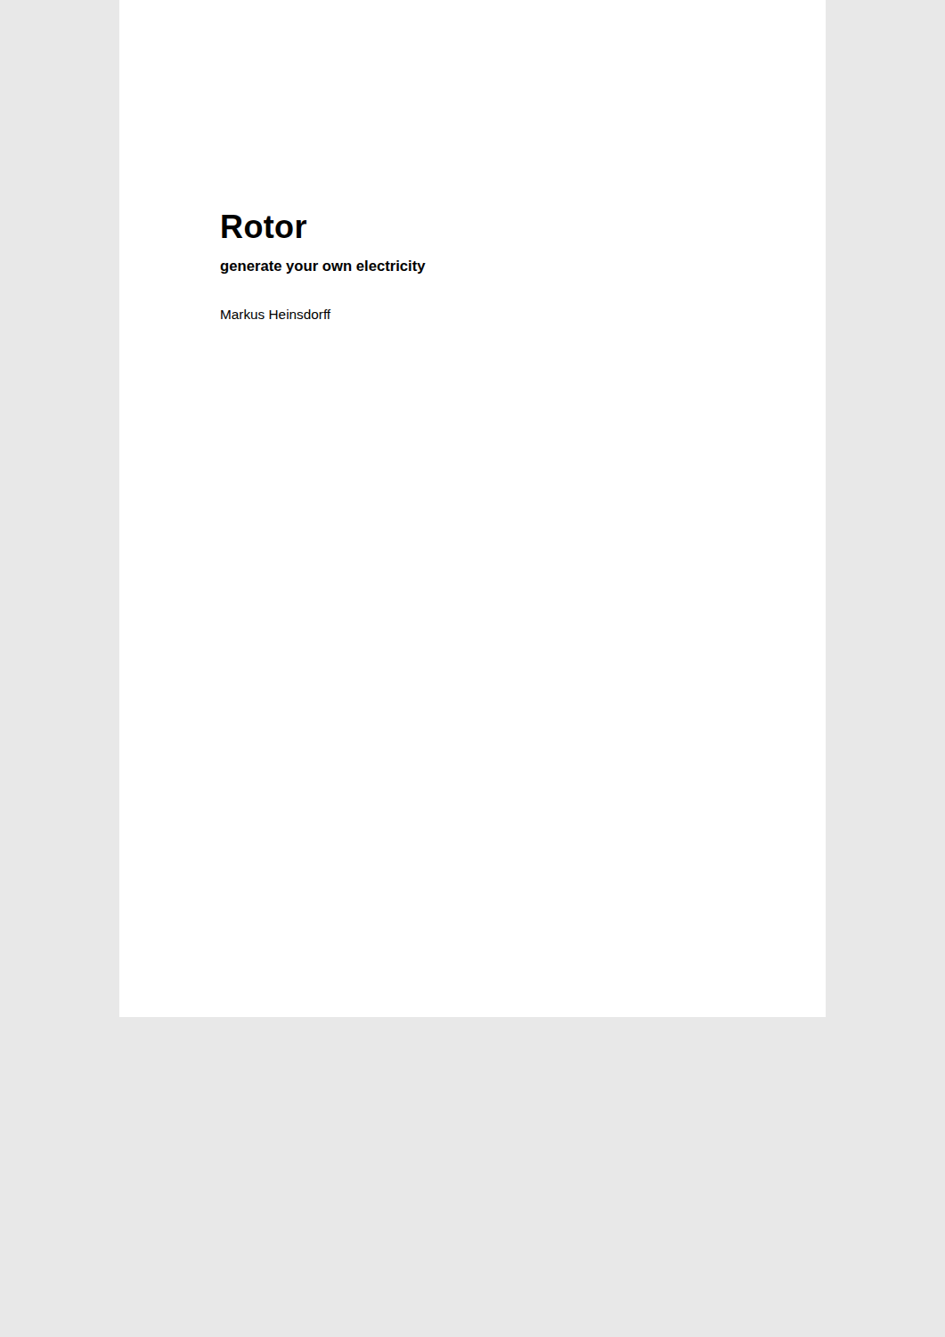Rotor
generate your own electricity
Markus Heinsdorff